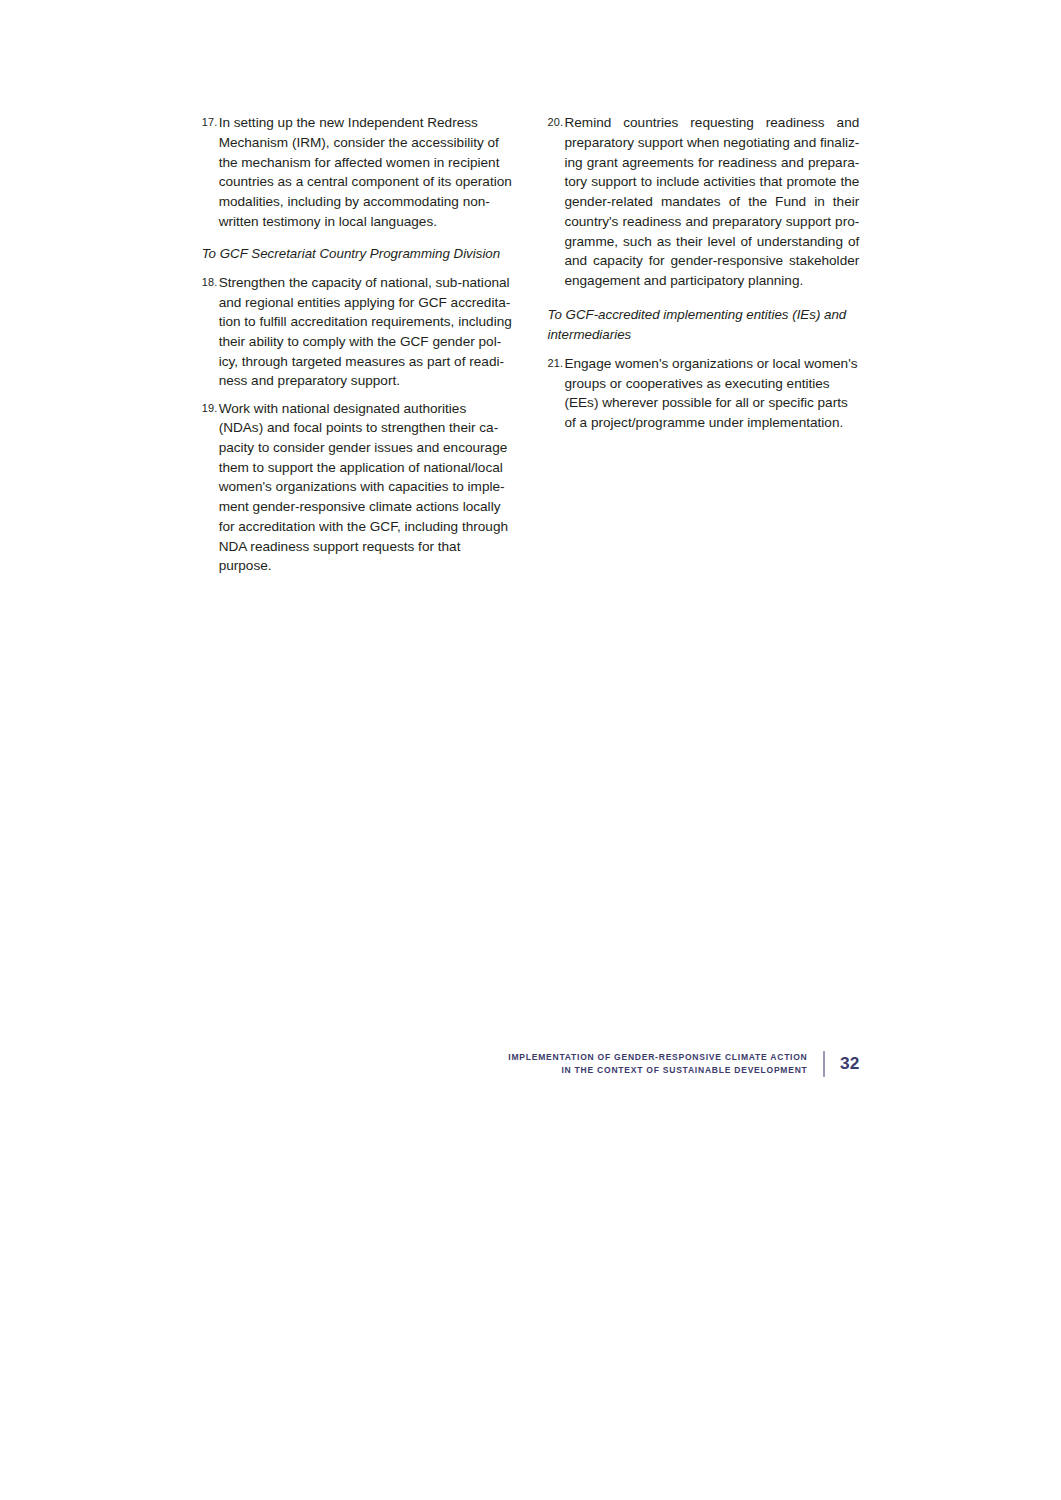17.
In setting up the new Independent Redress Mechanism (IRM), consider the accessibility of the mechanism for affected women in recipient countries as a central component of its operation modalities, including by accommodating non-written testimony in local languages.
To GCF Secretariat Country Programming Division
18.
Strengthen the capacity of national, sub-national and regional entities applying for GCF accreditation to fulfill accreditation requirements, including their ability to comply with the GCF gender policy, through targeted measures as part of readiness and preparatory support.
19.
Work with national designated authorities (NDAs) and focal points to strengthen their capacity to consider gender issues and encourage them to support the application of national/local women's organizations with capacities to implement gender-responsive climate actions locally for accreditation with the GCF, including through NDA readiness support requests for that purpose.
20.
Remind countries requesting readiness and preparatory support when negotiating and finalizing grant agreements for readiness and preparatory support to include activities that promote the gender-related mandates of the Fund in their country's readiness and preparatory support programme, such as their level of understanding of and capacity for gender-responsive stakeholder engagement and participatory planning.
To GCF-accredited implementing entities (IEs) and intermediaries
21.
Engage women's organizations or local women's groups or cooperatives as executing entities (EEs) wherever possible for all or specific parts of a project/programme under implementation.
Implementation of gender-responsive climate action
in the context of sustainable development
32